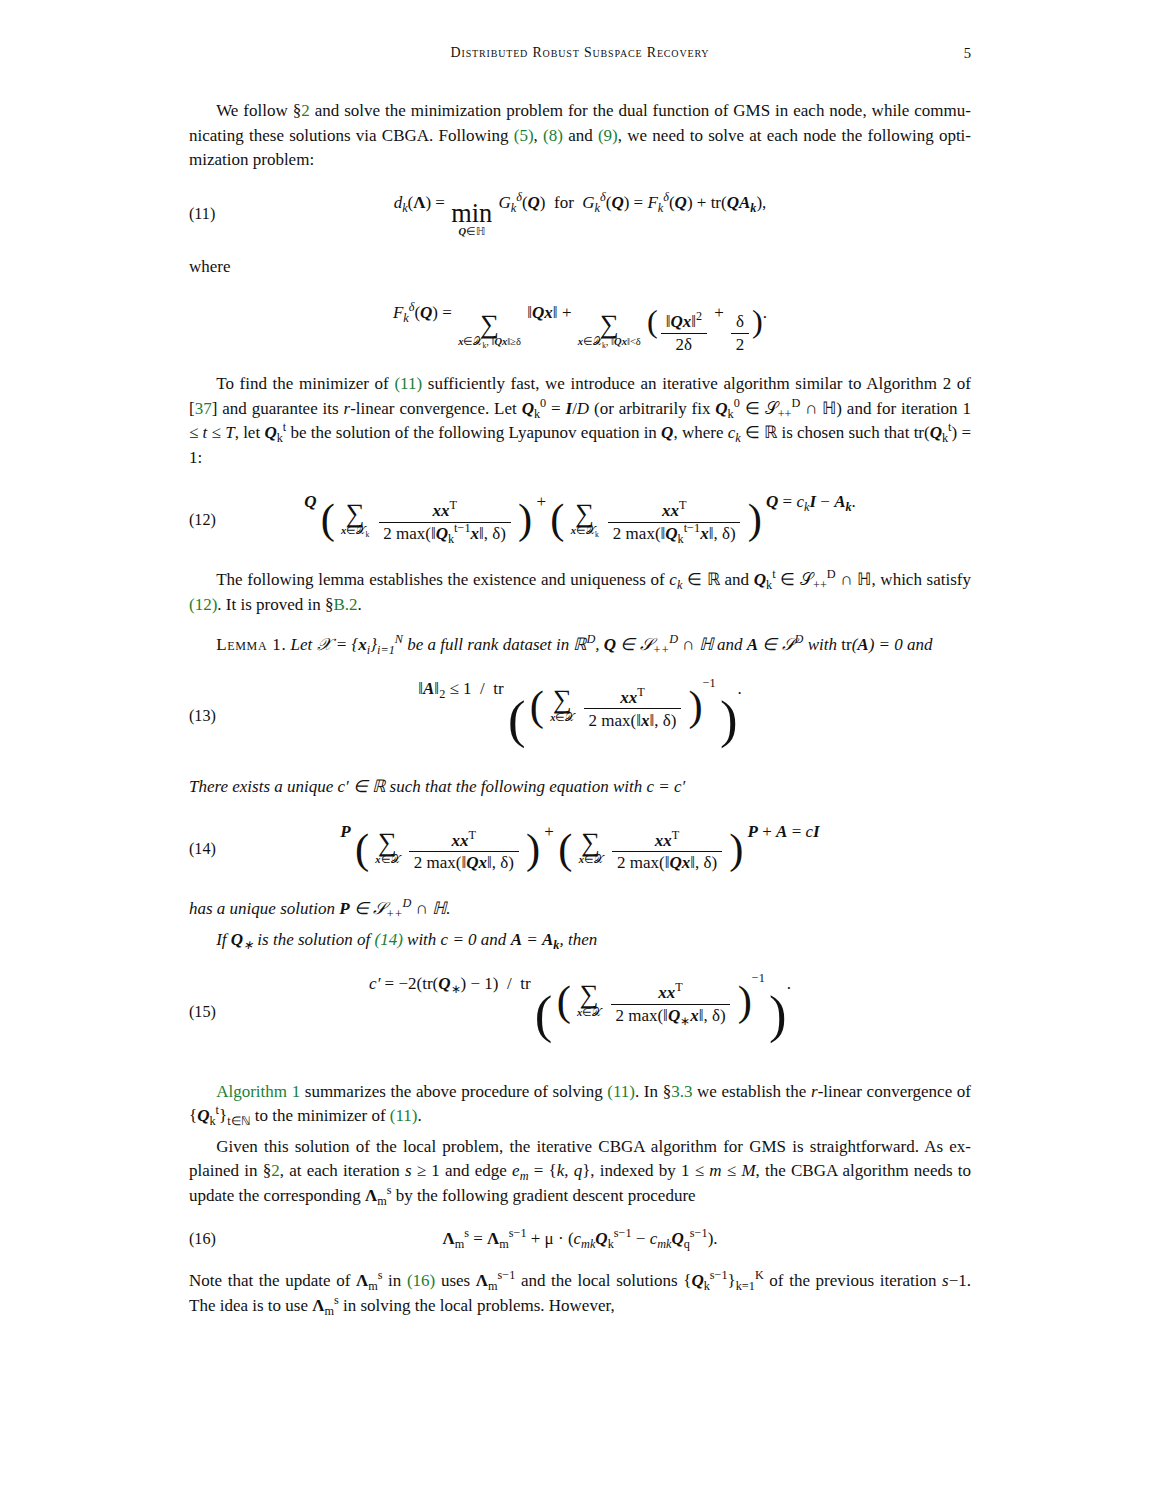Distributed Robust Subspace Recovery 5
We follow §2 and solve the minimization problem for the dual function of GMS in each node, while communicating these solutions via CBGA. Following (5), (8) and (9), we need to solve at each node the following optimization problem:
(11)
dk(Λ) = min Q∈ℍ Gkδ(Q) for Gkδ(Q) = Fkδ(Q) + tr(QAk),
where
Fkδ(Q) = ∑x∈𝒳k, ‖Qx‖≥δ ‖Qx‖ + ∑x∈𝒳k, ‖Qx‖<δ (‖Qx‖22δ + δ 2).
To find the minimizer of (11) sufficiently fast, we introduce an iterative algorithm similar to Algorithm 2 of [37] and guarantee its r-linear convergence. Let Qk0 = I/D (or arbitrarily fix Qk0 ∈ 𝒮++D ∩ ℍ) and for iteration 1 ≤ t ≤ T, let Qkt be the solution of the following Lyapunov equation in Q, where ck ∈ ℝ is chosen such that tr(Qkt) = 1:
(12)
Q ( ∑x∈𝒳k xxT 2 max(‖Qkt−1x‖, δ) ) + ( ∑x∈𝒳k xxT 2 max(‖Qkt−1x‖, δ) ) Q = ck I − Ak.
The following lemma establishes the existence and uniqueness of ck ∈ ℝ and Qkt ∈ 𝒮++D ∩ ℍ, which satisfy (12). It is proved in §B.2.
Lemma 1. Let 𝒳 = {xi}i=1N be a full rank dataset in ℝD, Q ∈ 𝒮++D ∩ ℍ and A ∈ 𝒮D with tr(A) = 0 and
(13)
‖A‖2 ≤ 1 / tr ( ( ∑x∈𝒳 xxT 2 max(‖x‖, δ) )−1 ).
There exists a unique c′ ∈ ℝ such that the following equation with c = c′
(14)
P ( ∑x∈𝒳 xxT 2 max(‖Qx‖, δ) ) + ( ∑x∈𝒳 xxT 2 max(‖Qx‖, δ) ) P + A = cI
has a unique solution P ∈ 𝒮++D ∩ ℍ.
If Q∗ is the solution of (14) with c = 0 and A = Ak, then
(15)
c′ = −2(tr(Q∗) − 1) / tr ( ( ∑x∈𝒳 xxT 2 max(‖Q∗x‖, δ) )−1 ).
Algorithm 1 summarizes the above procedure of solving (11). In §3.3 we establish the r-linear convergence of {Qkt}t∈ℕ to the minimizer of (11).
Given this solution of the local problem, the iterative CBGA algorithm for GMS is straightforward. As explained in §2, at each iteration s ≥ 1 and edge em = {k, q}, indexed by 1 ≤ m ≤ M, the CBGA algorithm needs to update the corresponding Λms by the following gradient descent procedure
(16)
Λms = Λms−1 + μ · (cmk Qks−1 − cmk Qqs−1).
Note that the update of Λms in (16) uses Λms−1 and the local solutions {Qks−1}k=1K of the previous iteration s−1. The idea is to use Λms in solving the local problems. However,